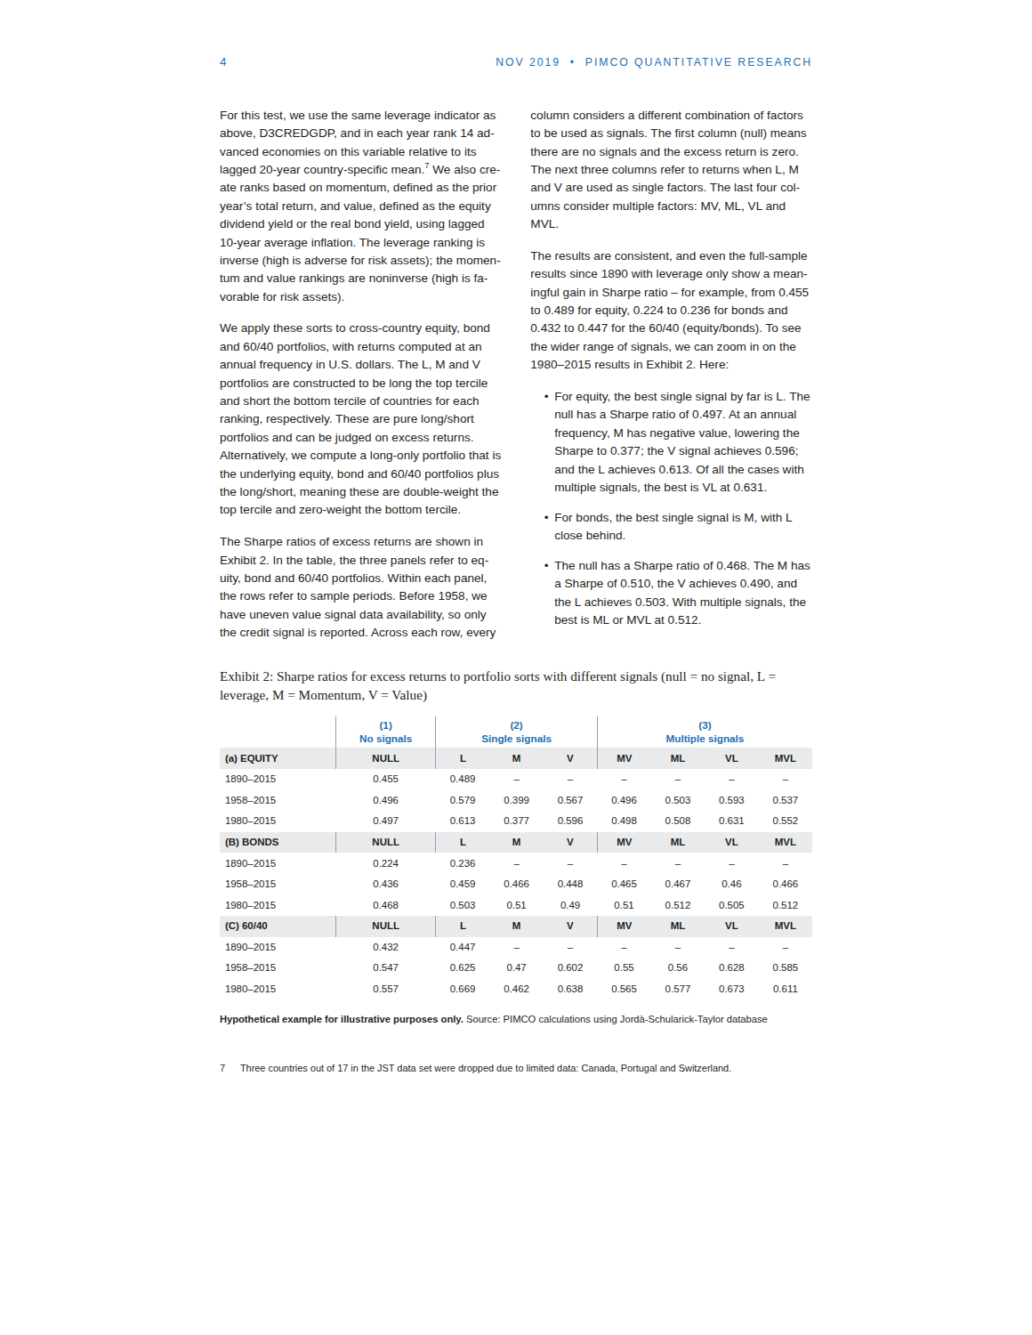4
Nov 2019 • PIMCO Quantitative Research
For this test, we use the same leverage indicator as above, D3CREDGDP, and in each year rank 14 advanced economies on this variable relative to its lagged 20-year country-specific mean.7 We also create ranks based on momentum, defined as the prior year’s total return, and value, defined as the equity dividend yield or the real bond yield, using lagged 10-year average inflation. The leverage ranking is inverse (high is adverse for risk assets); the momentum and value rankings are noninverse (high is favorable for risk assets).
We apply these sorts to cross-country equity, bond and 60/40 portfolios, with returns computed at an annual frequency in U.S. dollars. The L, M and V portfolios are constructed to be long the top tercile and short the bottom tercile of countries for each ranking, respectively. These are pure long/short portfolios and can be judged on excess returns. Alternatively, we compute a long-only portfolio that is the underlying equity, bond and 60/40 portfolios plus the long/short, meaning these are double-weight the top tercile and zero-weight the bottom tercile.
The Sharpe ratios of excess returns are shown in Exhibit 2. In the table, the three panels refer to equity, bond and 60/40 portfolios. Within each panel, the rows refer to sample periods. Before 1958, we have uneven value signal data availability, so only the credit signal is reported. Across each row, every column considers a different combination of factors to be used as signals. The first column (null) means there are no signals and the excess return is zero. The next three columns refer to returns when L, M and V are used as single factors. The last four columns consider multiple factors: MV, ML, VL and MVL.
The results are consistent, and even the full-sample results since 1890 with leverage only show a meaningful gain in Sharpe ratio – for example, from 0.455 to 0.489 for equity, 0.224 to 0.236 for bonds and 0.432 to 0.447 for the 60/40 (equity/bonds). To see the wider range of signals, we can zoom in on the 1980–2015 results in Exhibit 2. Here:
For equity, the best single signal by far is L. The null has a Sharpe ratio of 0.497. At an annual frequency, M has negative value, lowering the Sharpe to 0.377; the V signal achieves 0.596; and the L achieves 0.613. Of all the cases with multiple signals, the best is VL at 0.631.
For bonds, the best single signal is M, with L close behind.
The null has a Sharpe ratio of 0.468. The M has a Sharpe of 0.510, the V achieves 0.490, and the L achieves 0.503. With multiple signals, the best is ML or MVL at 0.512.
Exhibit 2: Sharpe ratios for excess returns to portfolio sorts with different signals (null = no signal, L = leverage, M = Momentum, V = Value)
| | (1) No signals | (2) Single signals | (3) Multiple signals |
| --- | --- | --- | --- |
| (a) EQUITY | NULL | L | M | V | MV | ML | VL | MVL |
| 1890–2015 | 0.455 | 0.489 | – | – | – | – | – | – |
| 1958–2015 | 0.496 | 0.579 | 0.399 | 0.567 | 0.496 | 0.503 | 0.593 | 0.537 |
| 1980–2015 | 0.497 | 0.613 | 0.377 | 0.596 | 0.498 | 0.508 | 0.631 | 0.552 |
| (B) BONDS | NULL | L | M | V | MV | ML | VL | MVL |
| 1890–2015 | 0.224 | 0.236 | – | – | – | – | – | – |
| 1958–2015 | 0.436 | 0.459 | 0.466 | 0.448 | 0.465 | 0.467 | 0.46 | 0.466 |
| 1980–2015 | 0.468 | 0.503 | 0.51 | 0.49 | 0.51 | 0.512 | 0.505 | 0.512 |
| (C) 60/40 | NULL | L | M | V | MV | ML | VL | MVL |
| 1890–2015 | 0.432 | 0.447 | – | – | – | – | – | – |
| 1958–2015 | 0.547 | 0.625 | 0.47 | 0.602 | 0.55 | 0.56 | 0.628 | 0.585 |
| 1980–2015 | 0.557 | 0.669 | 0.462 | 0.638 | 0.565 | 0.577 | 0.673 | 0.611 |
Hypothetical example for illustrative purposes only. Source: PIMCO calculations using Jordà-Schularick-Taylor database
7
Three countries out of 17 in the JST data set were dropped due to limited data: Canada, Portugal and Switzerland.